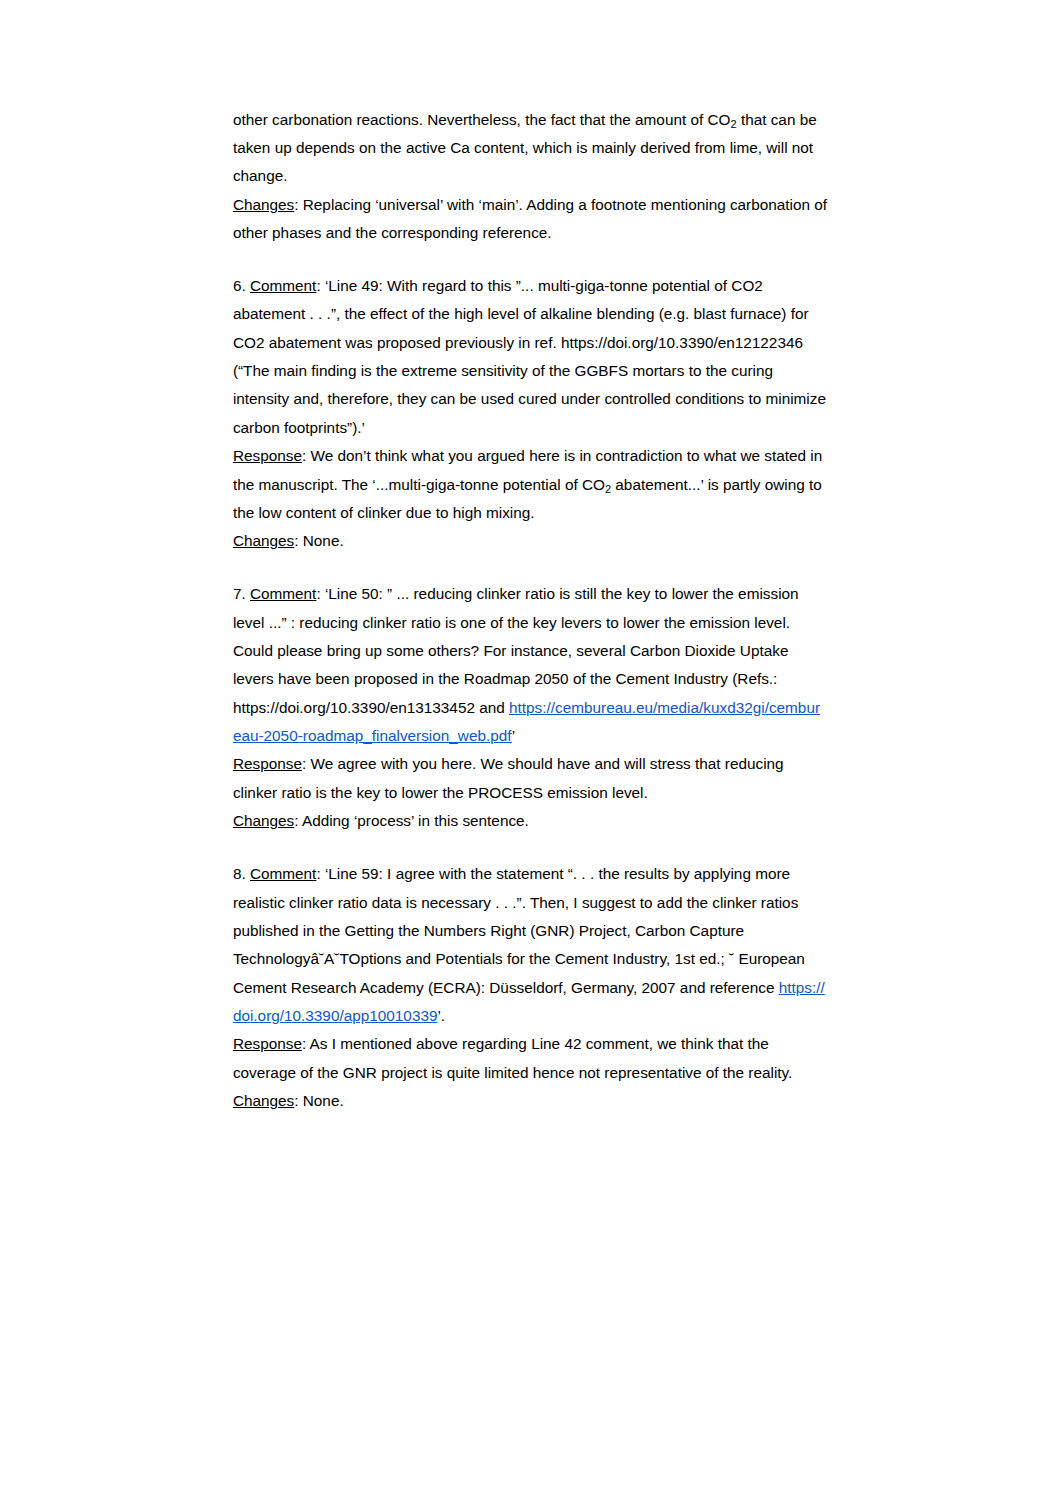other carbonation reactions. Nevertheless, the fact that the amount of CO2 that can be taken up depends on the active Ca content, which is mainly derived from lime, will not change.
Changes: Replacing ‘universal’ with ‘main’. Adding a footnote mentioning carbonation of other phases and the corresponding reference.
6. Comment: ‘Line 49: With regard to this ”... multi-giga-tonne potential of CO2 abatement . . .”, the effect of the high level of alkaline blending (e.g. blast furnace) for CO2 abatement was proposed previously in ref. https://doi.org/10.3390/en12122346 (“The main finding is the extreme sensitivity of the GGBFS mortars to the curing intensity and, therefore, they can be used cured under controlled conditions to minimize carbon footprints”).’
Response: We don’t think what you argued here is in contradiction to what we stated in the manuscript. The ‘...multi-giga-tonne potential of CO2 abatement...’ is partly owing to the low content of clinker due to high mixing.
Changes: None.
7. Comment: ‘Line 50: ” ... reducing clinker ratio is still the key to lower the emission level ...” : reducing clinker ratio is one of the key levers to lower the emission level. Could please bring up some others? For instance, several Carbon Dioxide Uptake levers have been proposed in the Roadmap 2050 of the Cement Industry (Refs.: https://doi.org/10.3390/en13133452 and https://cembureau.eu/media/kuxd32gi/cembureau-2050-roadmap_finalversion_web.pdf’
Response: We agree with you here. We should have and will stress that reducing clinker ratio is the key to lower the PROCESS emission level.
Changes: Adding ‘process’ in this sentence.
8. Comment: ‘Line 59: I agree with the statement “. . . the results by applying more realistic clinker ratio data is necessary . . .”. Then, I suggest to add the clinker ratios published in the Getting the Numbers Right (GNR) Project, Carbon Capture Technologyâ˘A˘TOptions and Potentials for the Cement Industry, 1st ed.; ˘ European Cement Research Academy (ECRA): Düsseldorf, Germany, 2007 and reference https://doi.org/10.3390/app10010339’.
Response: As I mentioned above regarding Line 42 comment, we think that the coverage of the GNR project is quite limited hence not representative of the reality.
Changes: None.